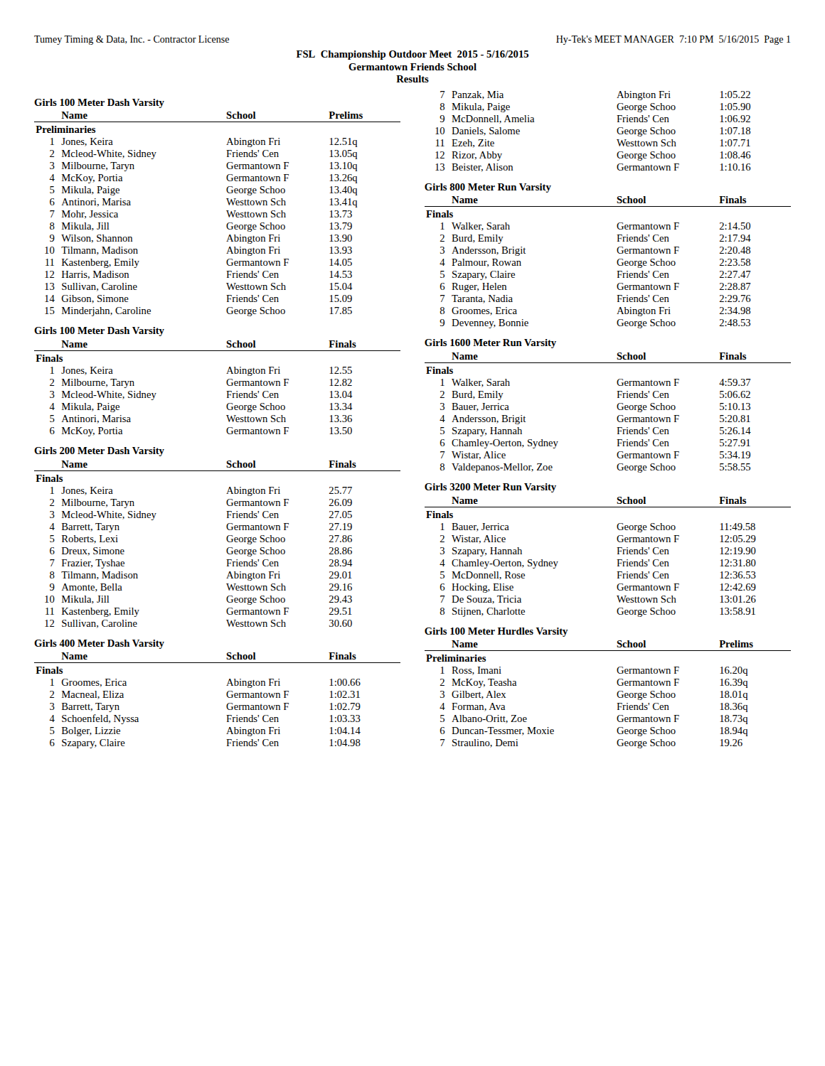Tumey Timing & Data, Inc. - Contractor License Hy-Tek's MEET MANAGER 7:10 PM 5/16/2015 Page 1
FSL Championship Outdoor Meet 2015 - 5/16/2015
Germantown Friends School
Results
Girls 100 Meter Dash Varsity
| | Name | School | Prelims |
| --- | --- | --- | --- |
| Preliminaries |
| 1 | Jones, Keira | Abington Fri | 12.51q |
| 2 | Mcleod-White, Sidney | Friends' Cen | 13.05q |
| 3 | Milbourne, Taryn | Germantown F | 13.10q |
| 4 | McKoy, Portia | Germantown F | 13.26q |
| 5 | Mikula, Paige | George Schoo | 13.40q |
| 6 | Antinori, Marisa | Westtown Sch | 13.41q |
| 7 | Mohr, Jessica | Westtown Sch | 13.73 |
| 8 | Mikula, Jill | George Schoo | 13.79 |
| 9 | Wilson, Shannon | Abington Fri | 13.90 |
| 10 | Tilmann, Madison | Abington Fri | 13.93 |
| 11 | Kastenberg, Emily | Germantown F | 14.05 |
| 12 | Harris, Madison | Friends' Cen | 14.53 |
| 13 | Sullivan, Caroline | Westtown Sch | 15.04 |
| 14 | Gibson, Simone | Friends' Cen | 15.09 |
| 15 | Minderjahn, Caroline | George Schoo | 17.85 |
Girls 100 Meter Dash Varsity
| | Name | School | Finals |
| --- | --- | --- | --- |
| Finals |
| 1 | Jones, Keira | Abington Fri | 12.55 |
| 2 | Milbourne, Taryn | Germantown F | 12.82 |
| 3 | Mcleod-White, Sidney | Friends' Cen | 13.04 |
| 4 | Mikula, Paige | George Schoo | 13.34 |
| 5 | Antinori, Marisa | Westtown Sch | 13.36 |
| 6 | McKoy, Portia | Germantown F | 13.50 |
Girls 200 Meter Dash Varsity
| | Name | School | Finals |
| --- | --- | --- | --- |
| Finals |
| 1 | Jones, Keira | Abington Fri | 25.77 |
| 2 | Milbourne, Taryn | Germantown F | 26.09 |
| 3 | Mcleod-White, Sidney | Friends' Cen | 27.05 |
| 4 | Barrett, Taryn | Germantown F | 27.19 |
| 5 | Roberts, Lexi | George Schoo | 27.86 |
| 6 | Dreux, Simone | George Schoo | 28.86 |
| 7 | Frazier, Tyshae | Friends' Cen | 28.94 |
| 8 | Tilmann, Madison | Abington Fri | 29.01 |
| 9 | Amonte, Bella | Westtown Sch | 29.16 |
| 10 | Mikula, Jill | George Schoo | 29.43 |
| 11 | Kastenberg, Emily | Germantown F | 29.51 |
| 12 | Sullivan, Caroline | Westtown Sch | 30.60 |
Girls 400 Meter Dash Varsity
| | Name | School | Finals |
| --- | --- | --- | --- |
| Finals |
| 1 | Groomes, Erica | Abington Fri | 1:00.66 |
| 2 | Macneal, Eliza | Germantown F | 1:02.31 |
| 3 | Barrett, Taryn | Germantown F | 1:02.79 |
| 4 | Schoenfeld, Nyssa | Friends' Cen | 1:03.33 |
| 5 | Bolger, Lizzie | Abington Fri | 1:04.14 |
| 6 | Szapary, Claire | Friends' Cen | 1:04.98 |
| 7 | Panzak, Mia | Abington Fri | 1:05.22 |
| 8 | Mikula, Paige | George Schoo | 1:05.90 |
| 9 | McDonnell, Amelia | Friends' Cen | 1:06.92 |
| 10 | Daniels, Salome | George Schoo | 1:07.18 |
| 11 | Ezeh, Zite | Westtown Sch | 1:07.71 |
| 12 | Rizor, Abby | George Schoo | 1:08.46 |
| 13 | Beister, Alison | Germantown F | 1:10.16 |
Girls 800 Meter Run Varsity
| | Name | School | Finals |
| --- | --- | --- | --- |
| Finals |
| 1 | Walker, Sarah | Germantown F | 2:14.50 |
| 2 | Burd, Emily | Friends' Cen | 2:17.94 |
| 3 | Andersson, Brigit | Germantown F | 2:20.48 |
| 4 | Palmour, Rowan | George Schoo | 2:23.58 |
| 5 | Szapary, Claire | Friends' Cen | 2:27.47 |
| 6 | Ruger, Helen | Germantown F | 2:28.87 |
| 7 | Taranta, Nadia | Friends' Cen | 2:29.76 |
| 8 | Groomes, Erica | Abington Fri | 2:34.98 |
| 9 | Devenney, Bonnie | George Schoo | 2:48.53 |
Girls 1600 Meter Run Varsity
| | Name | School | Finals |
| --- | --- | --- | --- |
| Finals |
| 1 | Walker, Sarah | Germantown F | 4:59.37 |
| 2 | Burd, Emily | Friends' Cen | 5:06.62 |
| 3 | Bauer, Jerrica | George Schoo | 5:10.13 |
| 4 | Andersson, Brigit | Germantown F | 5:20.81 |
| 5 | Szapary, Hannah | Friends' Cen | 5:26.14 |
| 6 | Chamley-Oerton, Sydney | Friends' Cen | 5:27.91 |
| 7 | Wistar, Alice | Germantown F | 5:34.19 |
| 8 | Valdepanos-Mellor, Zoe | George Schoo | 5:58.55 |
Girls 3200 Meter Run Varsity
| | Name | School | Finals |
| --- | --- | --- | --- |
| Finals |
| 1 | Bauer, Jerrica | George Schoo | 11:49.58 |
| 2 | Wistar, Alice | Germantown F | 12:05.29 |
| 3 | Szapary, Hannah | Friends' Cen | 12:19.90 |
| 4 | Chamley-Oerton, Sydney | Friends' Cen | 12:31.80 |
| 5 | McDonnell, Rose | Friends' Cen | 12:36.53 |
| 6 | Hocking, Elise | Germantown F | 12:42.69 |
| 7 | De Souza, Tricia | Westtown Sch | 13:01.26 |
| 8 | Stijnen, Charlotte | George Schoo | 13:58.91 |
Girls 100 Meter Hurdles Varsity
| | Name | School | Prelims |
| --- | --- | --- | --- |
| Preliminaries |
| 1 | Ross, Imani | Germantown F | 16.20q |
| 2 | McKoy, Teasha | Germantown F | 16.39q |
| 3 | Gilbert, Alex | George Schoo | 18.01q |
| 4 | Forman, Ava | Friends' Cen | 18.36q |
| 5 | Albano-Oritt, Zoe | Germantown F | 18.73q |
| 6 | Duncan-Tessmer, Moxie | George Schoo | 18.94q |
| 7 | Straulino, Demi | George Schoo | 19.26 |